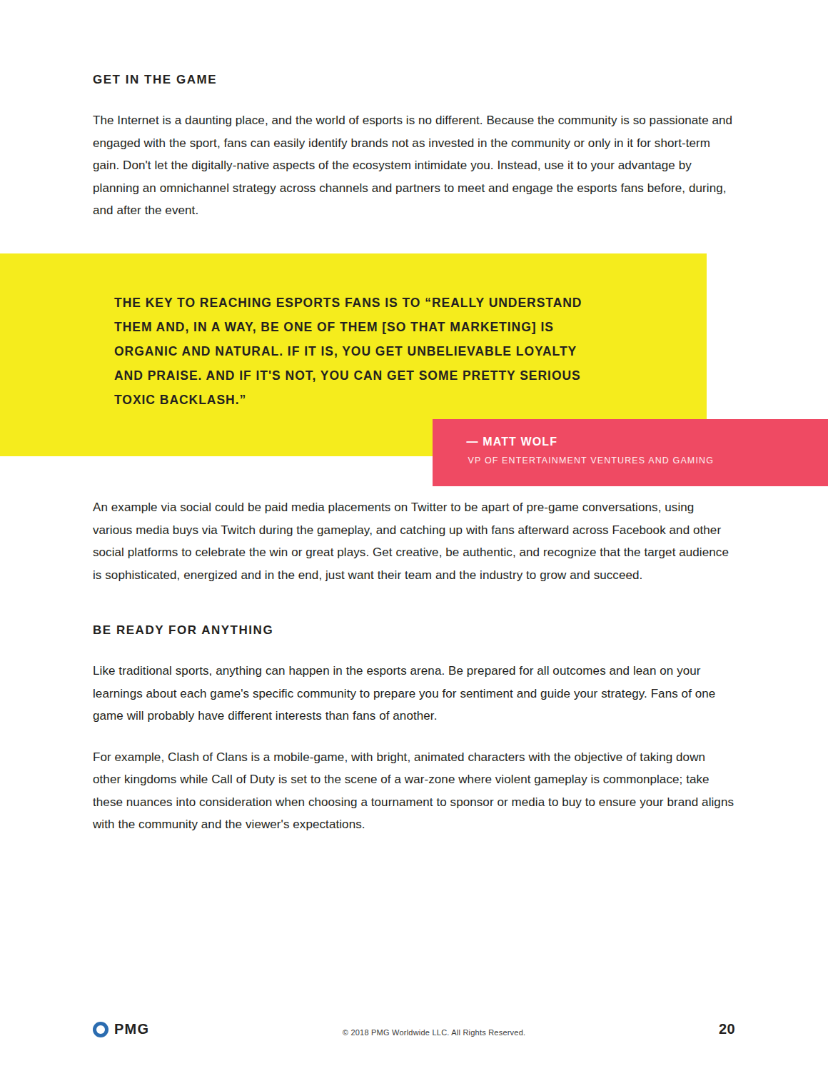Get in the Game
The Internet is a daunting place, and the world of esports is no different. Because the community is so passionate and engaged with the sport, fans can easily identify brands not as invested in the community or only in it for short-term gain. Don't let the digitally-native aspects of the ecosystem intimidate you. Instead, use it to your advantage by planning an omnichannel strategy across channels and partners to meet and engage the esports fans before, during, and after the event.
The key to reaching esports fans is to “really understand them and, in a way, be one of them [so that marketing] is organic and natural. If it is, you get unbelievable loyalty and praise. And if it's not, you can get some pretty serious toxic backlash.”
— Matt Wolf
VP of Entertainment Ventures and Gaming
An example via social could be paid media placements on Twitter to be apart of pre-game conversations, using various media buys via Twitch during the gameplay, and catching up with fans afterward across Facebook and other social platforms to celebrate the win or great plays. Get creative, be authentic, and recognize that the target audience is sophisticated, energized and in the end, just want their team and the industry to grow and succeed.
Be Ready for Anything
Like traditional sports, anything can happen in the esports arena. Be prepared for all outcomes and lean on your learnings about each game's specific community to prepare you for sentiment and guide your strategy. Fans of one game will probably have different interests than fans of another.
For example, Clash of Clans is a mobile-game, with bright, animated characters with the objective of taking down other kingdoms while Call of Duty is set to the scene of a war-zone where violent gameplay is commonplace; take these nuances into consideration when choosing a tournament to sponsor or media to buy to ensure your brand aligns with the community and the viewer's expectations.
PMG
© 2018 PMG Worldwide LLC. All Rights Reserved.
20